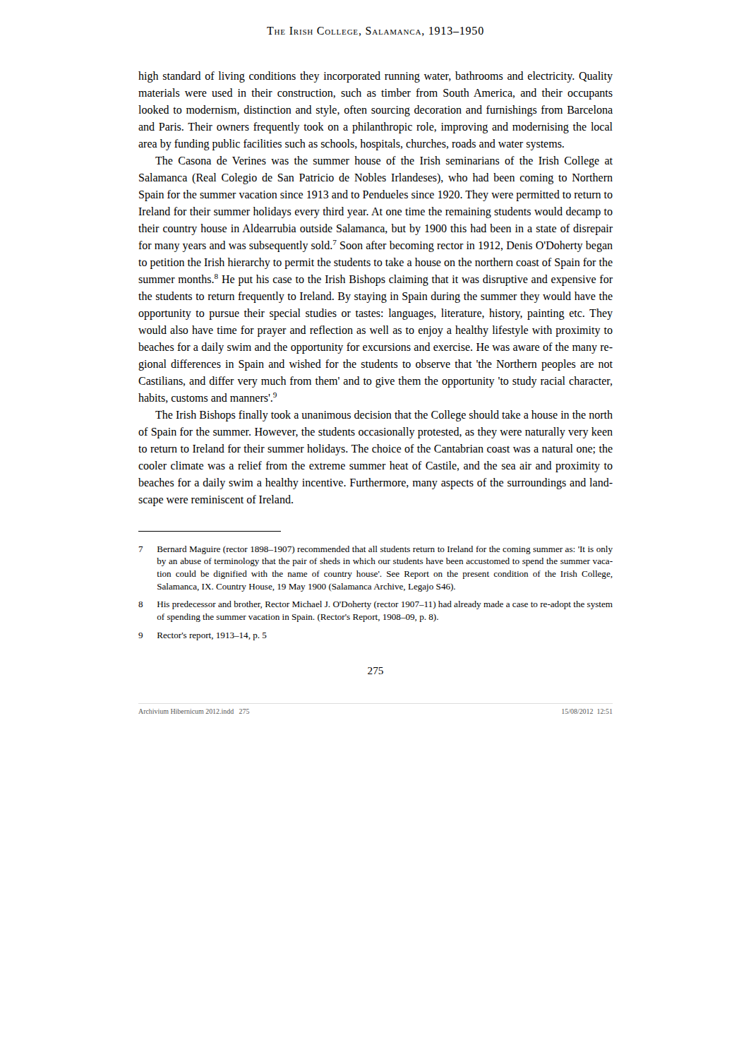The Irish College, Salamanca, 1913–1950
high standard of living conditions they incorporated running water, bathrooms and electricity. Quality materials were used in their construction, such as timber from South America, and their occupants looked to modernism, distinction and style, often sourcing decoration and furnishings from Barcelona and Paris. Their owners frequently took on a philanthropic role, improving and modernising the local area by funding public facilities such as schools, hospitals, churches, roads and water systems.
The Casona de Verines was the summer house of the Irish seminarians of the Irish College at Salamanca (Real Colegio de San Patricio de Nobles Irlandeses), who had been coming to Northern Spain for the summer vacation since 1913 and to Pendueles since 1920. They were permitted to return to Ireland for their summer holidays every third year. At one time the remaining students would decamp to their country house in Aldearrubia outside Salamanca, but by 1900 this had been in a state of disrepair for many years and was subsequently sold.7 Soon after becoming rector in 1912, Denis O'Doherty began to petition the Irish hierarchy to permit the students to take a house on the northern coast of Spain for the summer months.8 He put his case to the Irish Bishops claiming that it was disruptive and expensive for the students to return frequently to Ireland. By staying in Spain during the summer they would have the opportunity to pursue their special studies or tastes: languages, literature, history, painting etc. They would also have time for prayer and reflection as well as to enjoy a healthy lifestyle with proximity to beaches for a daily swim and the opportunity for excursions and exercise. He was aware of the many regional differences in Spain and wished for the students to observe that 'the Northern peoples are not Castilians, and differ very much from them' and to give them the opportunity 'to study racial character, habits, customs and manners'.9
The Irish Bishops finally took a unanimous decision that the College should take a house in the north of Spain for the summer. However, the students occasionally protested, as they were naturally very keen to return to Ireland for their summer holidays. The choice of the Cantabrian coast was a natural one; the cooler climate was a relief from the extreme summer heat of Castile, and the sea air and proximity to beaches for a daily swim a healthy incentive. Furthermore, many aspects of the surroundings and landscape were reminiscent of Ireland.
7 Bernard Maguire (rector 1898–1907) recommended that all students return to Ireland for the coming summer as: 'It is only by an abuse of terminology that the pair of sheds in which our students have been accustomed to spend the summer vacation could be dignified with the name of country house'. See Report on the present condition of the Irish College, Salamanca, IX. Country House, 19 May 1900 (Salamanca Archive, Legajo S46).
8 His predecessor and brother, Rector Michael J. O'Doherty (rector 1907–11) had already made a case to re-adopt the system of spending the summer vacation in Spain. (Rector's Report, 1908–09, p. 8).
9 Rector's report, 1913–14, p. 5
275
Archivium Hibernicum 2012.indd 275 15/08/2012 12:51